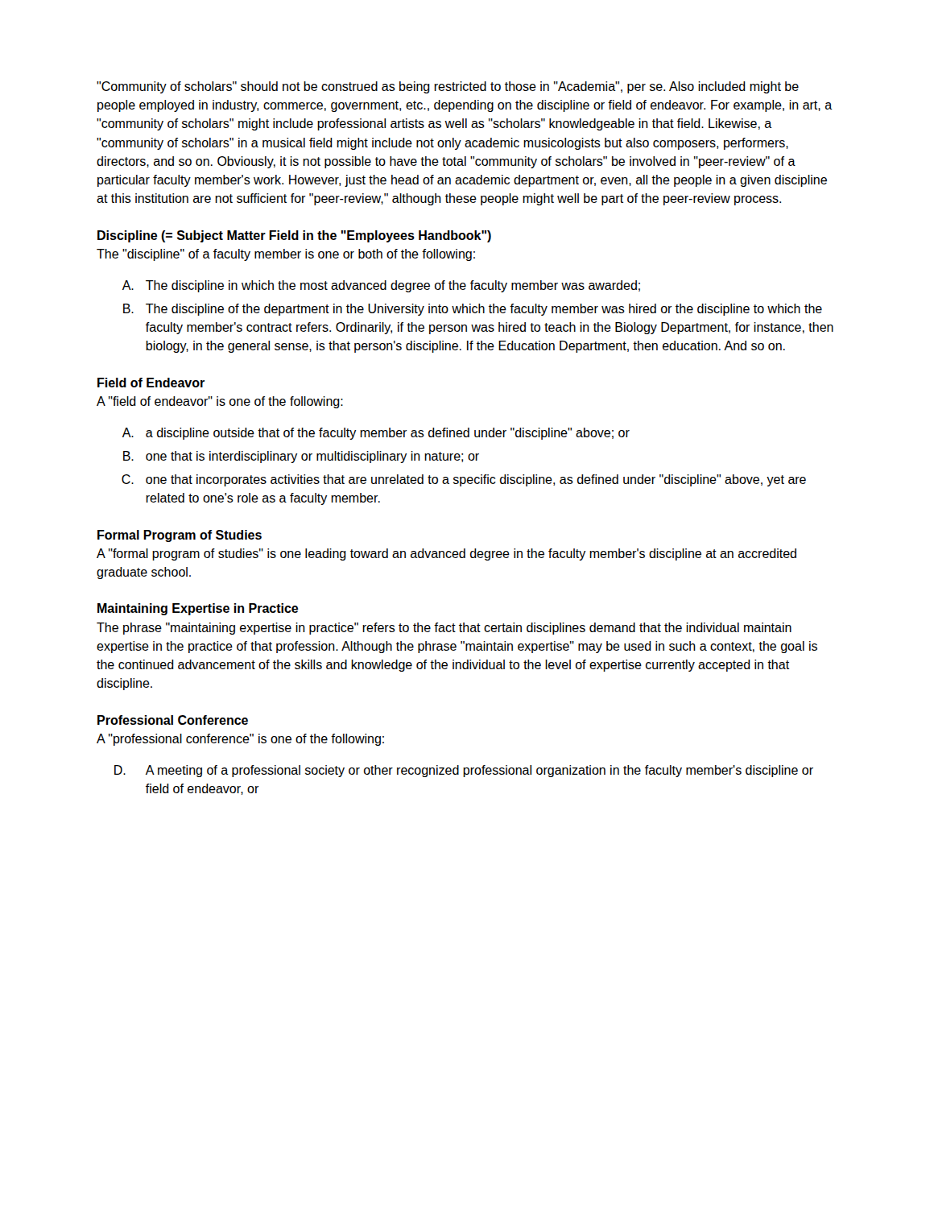"Community of scholars" should not be construed as being restricted to those in "Academia", per se. Also included might be people employed in industry, commerce, government, etc., depending on the discipline or field of endeavor. For example, in art, a "community of scholars" might include professional artists as well as "scholars" knowledgeable in that field. Likewise, a "community of scholars" in a musical field might include not only academic musicologists but also composers, performers, directors, and so on. Obviously, it is not possible to have the total "community of scholars" be involved in "peer-review" of a particular faculty member's work. However, just the head of an academic department or, even, all the people in a given discipline at this institution are not sufficient for "peer-review," although these people might well be part of the peer-review process.
Discipline (= Subject Matter Field in the "Employees Handbook")
The "discipline" of a faculty member is one or both of the following:
The discipline in which the most advanced degree of the faculty member was awarded;
The discipline of the department in the University into which the faculty member was hired or the discipline to which the faculty member's contract refers. Ordinarily, if the person was hired to teach in the Biology Department, for instance, then biology, in the general sense, is that person's discipline. If the Education Department, then education. And so on.
Field of Endeavor
A "field of endeavor" is one of the following:
a discipline outside that of the faculty member as defined under "discipline" above; or
one that is interdisciplinary or multidisciplinary in nature; or
one that incorporates activities that are unrelated to a specific discipline, as defined under "discipline" above, yet are related to one's role as a faculty member.
Formal Program of Studies
A "formal program of studies" is one leading toward an advanced degree in the faculty member's discipline at an accredited graduate school.
Maintaining Expertise in Practice
The phrase "maintaining expertise in practice" refers to the fact that certain disciplines demand that the individual maintain expertise in the practice of that profession. Although the phrase "maintain expertise" may be used in such a context, the goal is the continued advancement of the skills and knowledge of the individual to the level of expertise currently accepted in that discipline.
Professional Conference
A "professional conference" is one of the following:
A meeting of a professional society or other recognized professional organization in the faculty member's discipline or field of endeavor, or